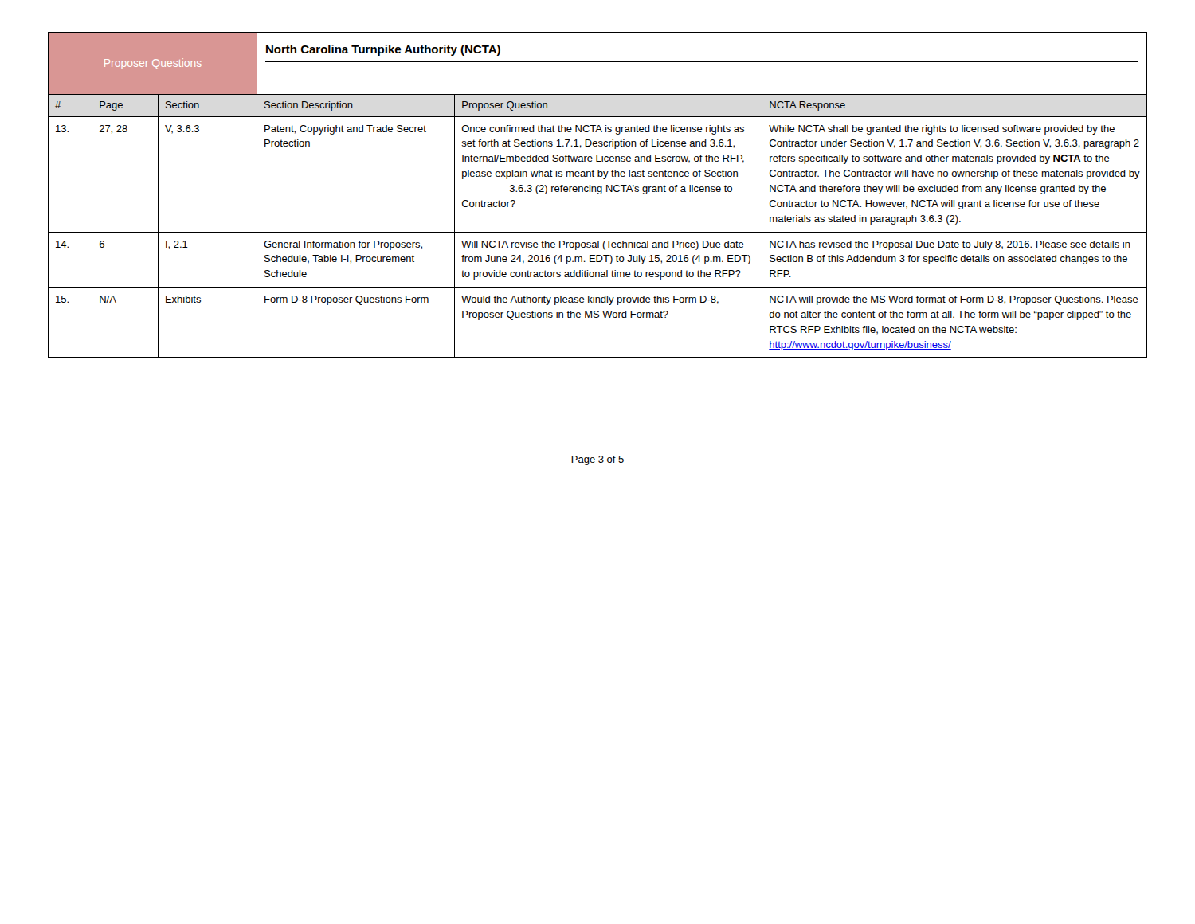| Proposer Questions | North Carolina Turnpike Authority (NCTA) |
| # | Page | Section | Section Description | Proposer Question | NCTA Response |
| 13. | 27, 28 | V, 3.6.3 | Patent, Copyright and Trade Secret Protection | Once confirmed that the NCTA is granted the license rights as set forth at Sections 1.7.1, Description of License and 3.6.1, Internal/Embedded Software License and Escrow, of the RFP, please explain what is meant by the last sentence of Section 3.6.3 (2) referencing NCTA’s grant of a license to Contractor? | While NCTA shall be granted the rights to licensed software provided by the Contractor under Section V, 1.7 and Section V, 3.6. Section V, 3.6.3, paragraph 2 refers specifically to software and other materials provided by NCTA to the Contractor. The Contractor will have no ownership of these materials provided by NCTA and therefore they will be excluded from any license granted by the Contractor to NCTA. However, NCTA will grant a license for use of these materials as stated in paragraph 3.6.3 (2). |
| 14. | 6 | I, 2.1 | General Information for Proposers, Schedule, Table I-I, Procurement Schedule | Will NCTA revise the Proposal (Technical and Price) Due date from June 24, 2016 (4 p.m. EDT) to July 15, 2016 (4 p.m. EDT) to provide contractors additional time to respond to the RFP? | NCTA has revised the Proposal Due Date to July 8, 2016. Please see details in Section B of this Addendum 3 for specific details on associated changes to the RFP. |
| 15. | N/A | Exhibits | Form D-8 Proposer Questions Form | Would the Authority please kindly provide this Form D-8, Proposer Questions in the MS Word Format? | NCTA will provide the MS Word format of Form D-8, Proposer Questions. Please do not alter the content of the form at all. The form will be “paper clipped” to the RTCS RFP Exhibits file, located on the NCTA website: http://www.ncdot.gov/turnpike/business/ |
Page 3 of 5